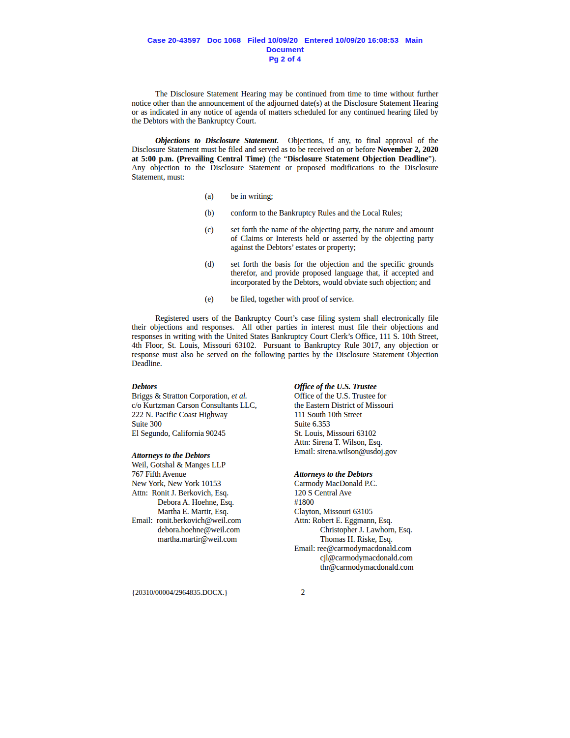Case 20-43597 Doc 1068 Filed 10/09/20 Entered 10/09/20 16:08:53 Main Document Pg 2 of 4
The Disclosure Statement Hearing may be continued from time to time without further notice other than the announcement of the adjourned date(s) at the Disclosure Statement Hearing or as indicated in any notice of agenda of matters scheduled for any continued hearing filed by the Debtors with the Bankruptcy Court.
Objections to Disclosure Statement. Objections, if any, to final approval of the Disclosure Statement must be filed and served as to be received on or before November 2, 2020 at 5:00 p.m. (Prevailing Central Time) (the “Disclosure Statement Objection Deadline”). Any objection to the Disclosure Statement or proposed modifications to the Disclosure Statement, must:
(a) be in writing;
(b) conform to the Bankruptcy Rules and the Local Rules;
(c) set forth the name of the objecting party, the nature and amount of Claims or Interests held or asserted by the objecting party against the Debtors’ estates or property;
(d) set forth the basis for the objection and the specific grounds therefor, and provide proposed language that, if accepted and incorporated by the Debtors, would obviate such objection; and
(e) be filed, together with proof of service.
Registered users of the Bankruptcy Court’s case filing system shall electronically file their objections and responses. All other parties in interest must file their objections and responses in writing with the United States Bankruptcy Court Clerk’s Office, 111 S. 10th Street, 4th Floor, St. Louis, Missouri 63102. Pursuant to Bankruptcy Rule 3017, any objection or response must also be served on the following parties by the Disclosure Statement Objection Deadline.
Debtors Briggs & Stratton Corporation, et al. c/o Kurtzman Carson Consultants LLC, 222 N. Pacific Coast Highway Suite 300 El Segundo, California 90245
Attorneys to the Debtors Weil, Gotshal & Manges LLP 767 Fifth Avenue New York, New York 10153 Attn: Ronit J. Berkovich, Esq. Debora A. Hoehne, Esq. Martha E. Martir, Esq. Email: ronit.berkovich@weil.com debora.hoehne@weil.com martha.martir@weil.com
Office of the U.S. Trustee Office of the U.S. Trustee for the Eastern District of Missouri 111 South 10th Street Suite 6.353 St. Louis, Missouri 63102 Attn: Sirena T. Wilson, Esq. Email: sirena.wilson@usdoj.gov
Attorneys to the Debtors Carmody MacDonald P.C. 120 S Central Ave #1800 Clayton, Missouri 63105 Attn: Robert E. Eggmann, Esq. Christopher J. Lawhorn, Esq. Thomas H. Riske, Esq. Email: ree@carmodymacdonald.com cjl@carmodymacdonald.com thr@carmodymacdonald.com
{20310/00004/2964835.DOCX.} 2